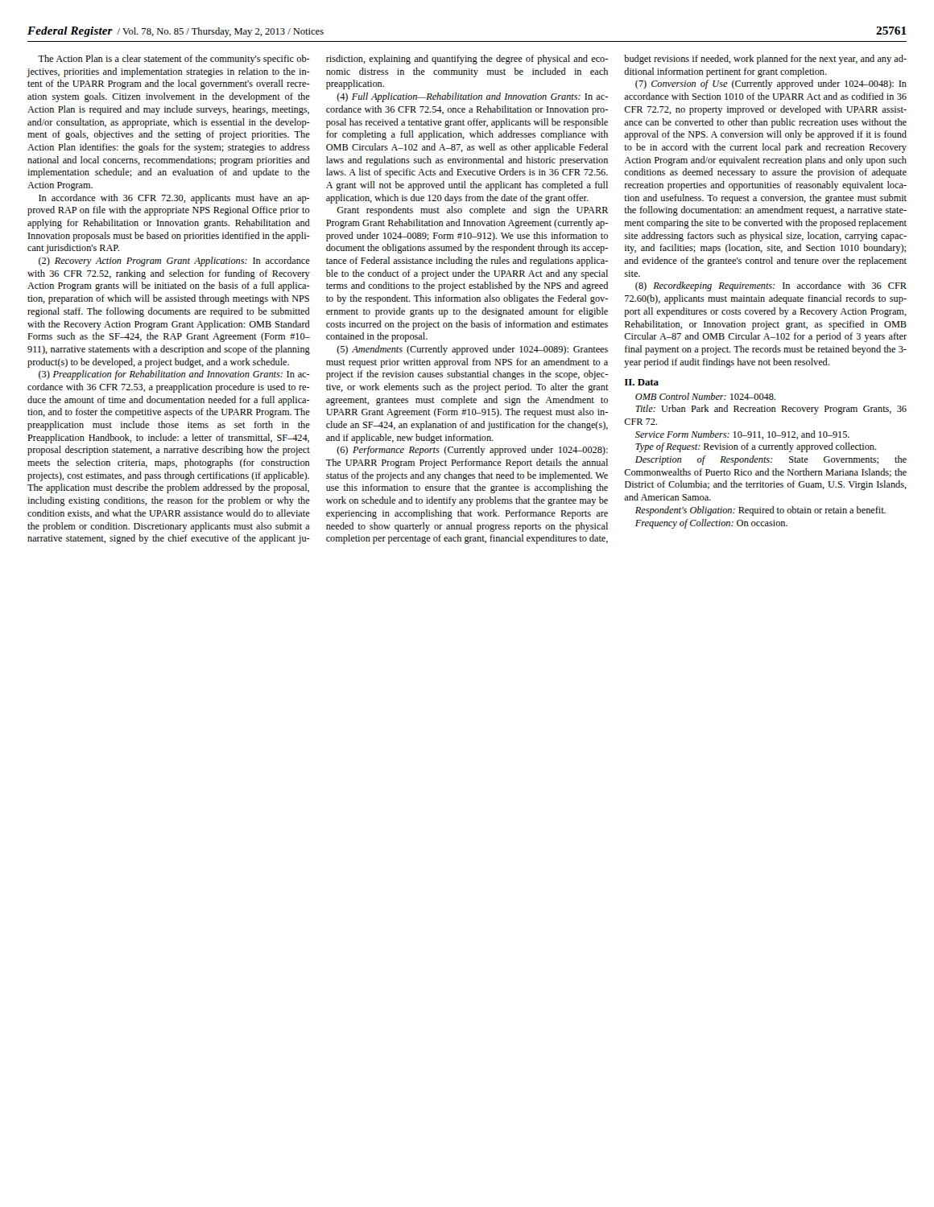Federal Register
/ Vol. 78, No. 85 / Thursday, May 2, 2013 / Notices
25761
The Action Plan is a clear statement of the community's specific objectives, priorities and implementation strategies in relation to the intent of the UPARR Program and the local government's overall recreation system goals. Citizen involvement in the development of the Action Plan is required and may include surveys, hearings, meetings, and/or consultation, as appropriate, which is essential in the development of goals, objectives and the setting of project priorities. The Action Plan identifies: the goals for the system; strategies to address national and local concerns, recommendations; program priorities and implementation schedule; and an evaluation of and update to the Action Program.
In accordance with 36 CFR 72.30, applicants must have an approved RAP on file with the appropriate NPS Regional Office prior to applying for Rehabilitation or Innovation grants. Rehabilitation and Innovation proposals must be based on priorities identified in the applicant jurisdiction's RAP.
(2) Recovery Action Program Grant Applications: In accordance with 36 CFR 72.52, ranking and selection for funding of Recovery Action Program grants will be initiated on the basis of a full application, preparation of which will be assisted through meetings with NPS regional staff. The following documents are required to be submitted with the Recovery Action Program Grant Application: OMB Standard Forms such as the SF–424, the RAP Grant Agreement (Form #10–911), narrative statements with a description and scope of the planning product(s) to be developed, a project budget, and a work schedule.
(3) Preapplication for Rehabilitation and Innovation Grants: In accordance with 36 CFR 72.53, a preapplication procedure is used to reduce the amount of time and documentation needed for a full application, and to foster the competitive aspects of the UPARR Program. The preapplication must include those items as set forth in the Preapplication Handbook, to include: a letter of transmittal, SF–424, proposal description statement, a narrative describing how the project meets the selection criteria, maps, photographs (for construction projects), cost estimates, and pass through certifications (if applicable). The application must describe the problem addressed by the proposal, including existing conditions, the reason for the problem or why the condition exists, and what the UPARR assistance would do to alleviate the problem or condition. Discretionary applicants must also submit a narrative statement, signed by the chief executive of the applicant jurisdiction, explaining and quantifying the degree of physical and economic distress in the community must be included in each preapplication.
(4) Full Application—Rehabilitation and Innovation Grants: In accordance with 36 CFR 72.54, once a Rehabilitation or Innovation proposal has received a tentative grant offer, applicants will be responsible for completing a full application, which addresses compliance with OMB Circulars A–102 and A–87, as well as other applicable Federal laws and regulations such as environmental and historic preservation laws. A list of specific Acts and Executive Orders is in 36 CFR 72.56. A grant will not be approved until the applicant has completed a full application, which is due 120 days from the date of the grant offer.
Grant respondents must also complete and sign the UPARR Program Grant Rehabilitation and Innovation Agreement (currently approved under 1024–0089; Form #10–912). We use this information to document the obligations assumed by the respondent through its acceptance of Federal assistance including the rules and regulations applicable to the conduct of a project under the UPARR Act and any special terms and conditions to the project established by the NPS and agreed to by the respondent. This information also obligates the Federal government to provide grants up to the designated amount for eligible costs incurred on the project on the basis of information and estimates contained in the proposal.
(5) Amendments (Currently approved under 1024–0089): Grantees must request prior written approval from NPS for an amendment to a project if the revision causes substantial changes in the scope, objective, or work elements such as the project period. To alter the grant agreement, grantees must complete and sign the Amendment to UPARR Grant Agreement (Form #10–915). The request must also include an SF–424, an explanation of and justification for the change(s), and if applicable, new budget information.
(6) Performance Reports (Currently approved under 1024–0028): The UPARR Program Project Performance Report details the annual status of the projects and any changes that need to be implemented. We use this information to ensure that the grantee is accomplishing the work on schedule and to identify any problems that the grantee may be experiencing in accomplishing that work. Performance Reports are needed to show quarterly or annual progress reports on the physical completion per percentage of each grant, financial expenditures to date, budget revisions if needed, work planned for the next year, and any additional information pertinent for grant completion.
(7) Conversion of Use (Currently approved under 1024–0048): In accordance with Section 1010 of the UPARR Act and as codified in 36 CFR 72.72, no property improved or developed with UPARR assistance can be converted to other than public recreation uses without the approval of the NPS. A conversion will only be approved if it is found to be in accord with the current local park and recreation Recovery Action Program and/or equivalent recreation plans and only upon such conditions as deemed necessary to assure the provision of adequate recreation properties and opportunities of reasonably equivalent location and usefulness. To request a conversion, the grantee must submit the following documentation: an amendment request, a narrative statement comparing the site to be converted with the proposed replacement site addressing factors such as physical size, location, carrying capacity, and facilities; maps (location, site, and Section 1010 boundary); and evidence of the grantee's control and tenure over the replacement site.
(8) Recordkeeping Requirements: In accordance with 36 CFR 72.60(b), applicants must maintain adequate financial records to support all expenditures or costs covered by a Recovery Action Program, Rehabilitation, or Innovation project grant, as specified in OMB Circular A–87 and OMB Circular A–102 for a period of 3 years after final payment on a project. The records must be retained beyond the 3-year period if audit findings have not been resolved.
II. Data
OMB Control Number: 1024–0048.
Title: Urban Park and Recreation Recovery Program Grants, 36 CFR 72.
Service Form Numbers: 10–911, 10–912, and 10–915.
Type of Request: Revision of a currently approved collection.
Description of Respondents: State Governments; the Commonwealths of Puerto Rico and the Northern Mariana Islands; the District of Columbia; and the territories of Guam, U.S. Virgin Islands, and American Samoa.
Respondent's Obligation: Required to obtain or retain a benefit.
Frequency of Collection: On occasion.